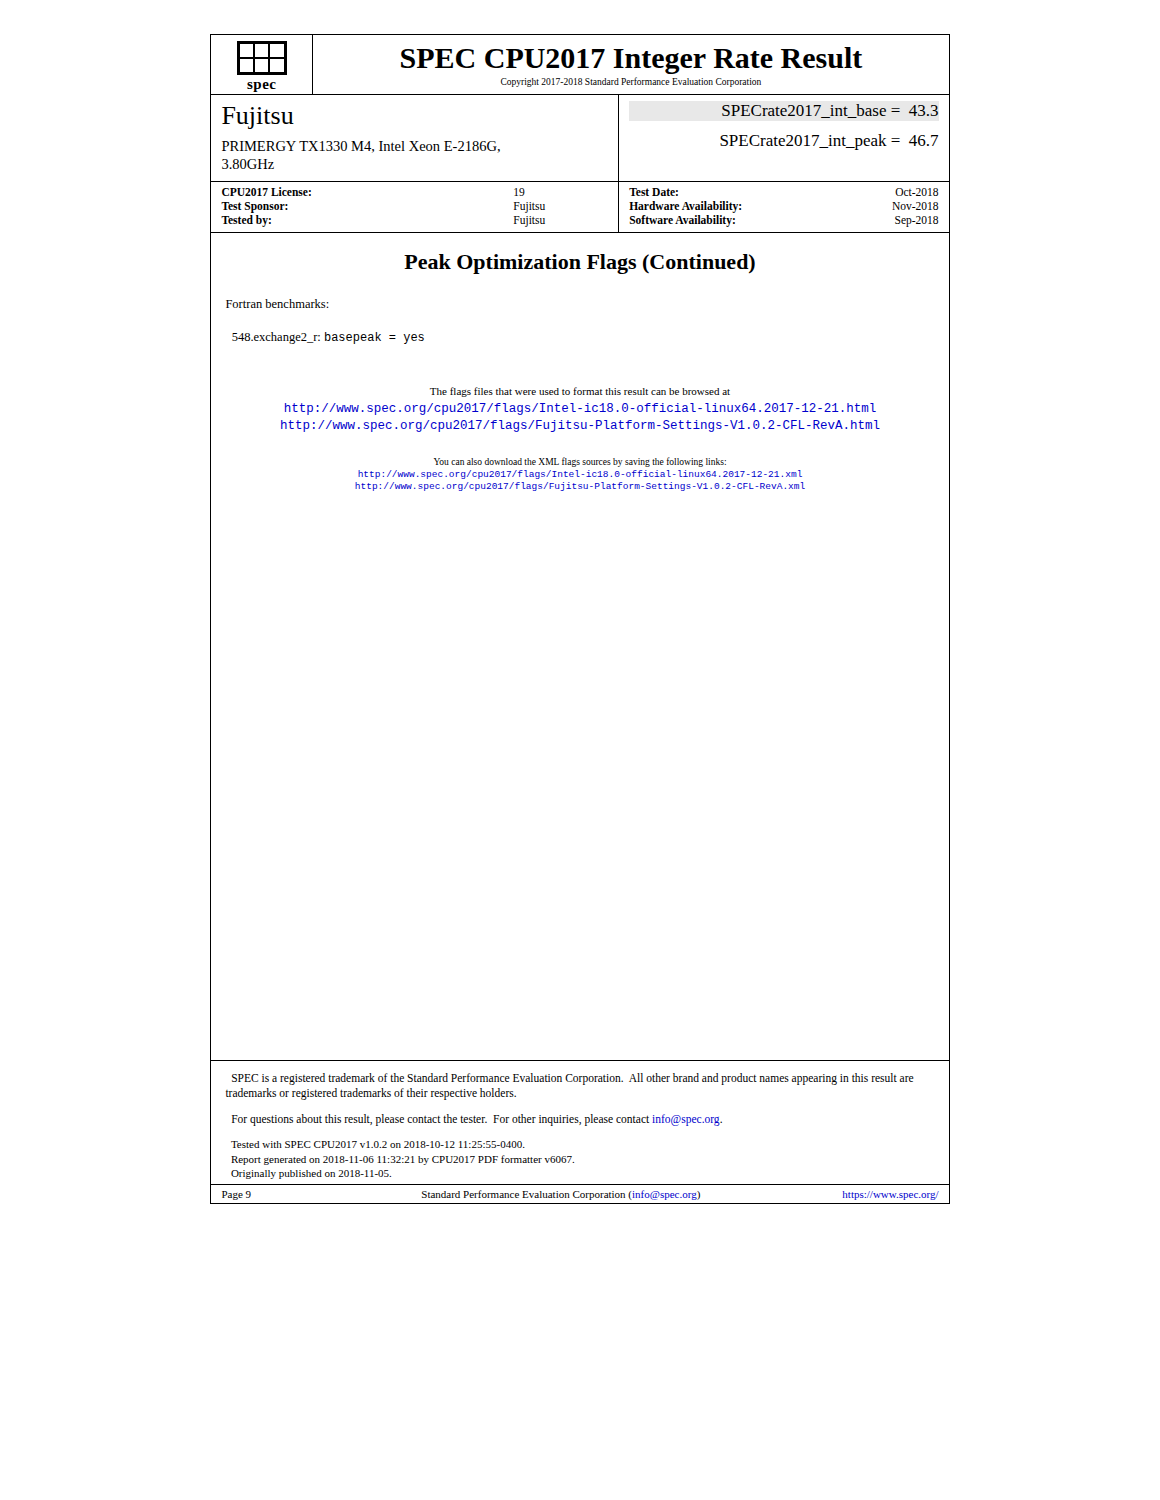spec
SPEC CPU2017 Integer Rate Result
Copyright 2017-2018 Standard Performance Evaluation Corporation
Fujitsu
PRIMERGY TX1330 M4, Intel Xeon E-2186G,
3.80GHz
SPECrate2017_int_base = 43.3
SPECrate2017_int_peak = 46.7
| CPU2017 License: | 19 |
| Test Sponsor: | Fujitsu |
| Tested by: | Fujitsu |
| Test Date: | Oct-2018 |
| Hardware Availability: | Nov-2018 |
| Software Availability: | Sep-2018 |
Peak Optimization Flags (Continued)
Fortran benchmarks:
548.exchange2_r: basepeak = yes
The flags files that were used to format this result can be browsed at
http://www.spec.org/cpu2017/flags/Intel-ic18.0-official-linux64.2017-12-21.html http://www.spec.org/cpu2017/flags/Fujitsu-Platform-Settings-V1.0.2-CFL-RevA.html
You can also download the XML flags sources by saving the following links:
http://www.spec.org/cpu2017/flags/Intel-ic18.0-official-linux64.2017-12-21.xml http://www.spec.org/cpu2017/flags/Fujitsu-Platform-Settings-V1.0.2-CFL-RevA.xml
SPEC is a registered trademark of the Standard Performance Evaluation Corporation. All other brand and product names appearing in this result are trademarks or registered trademarks of their respective holders.
For questions about this result, please contact the tester. For other inquiries, please contact info@spec.org.
Tested with SPEC CPU2017 v1.0.2 on 2018-10-12 11:25:55-0400.
Report generated on 2018-11-06 11:32:21 by CPU2017 PDF formatter v6067.
Originally published on 2018-11-05.
Page 9
Standard Performance Evaluation Corporation (info@spec.org)
https://www.spec.org/